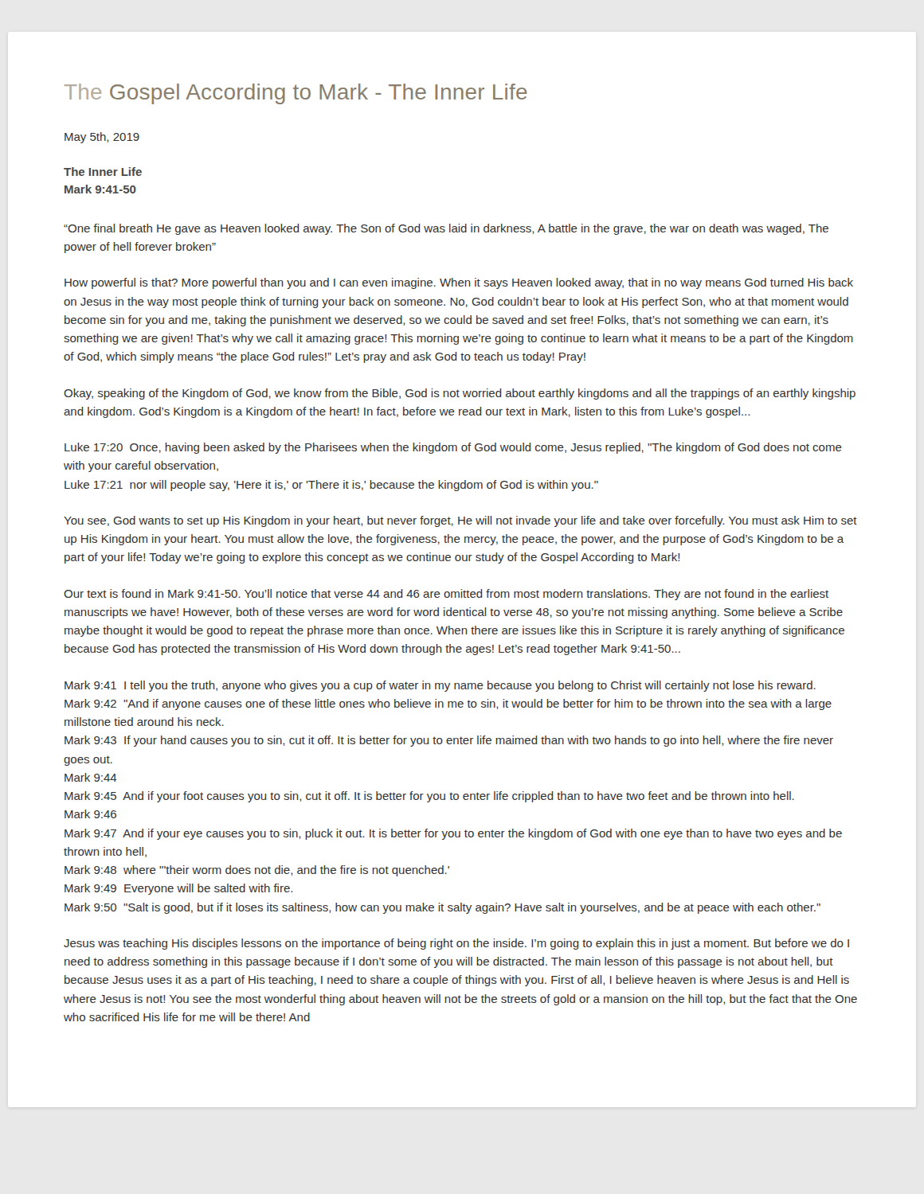The Gospel According to Mark - The Inner Life
May 5th, 2019
The Inner Life
Mark 9:41-50
“One final breath He gave as Heaven looked away. The Son of God was laid in darkness, A battle in the grave, the war on death was waged, The power of hell forever broken”
How powerful is that? More powerful than you and I can even imagine. When it says Heaven looked away, that in no way means God turned His back on Jesus in the way most people think of turning your back on someone. No, God couldn’t bear to look at His perfect Son, who at that moment would become sin for you and me, taking the punishment we deserved, so we could be saved and set free! Folks, that’s not something we can earn, it’s something we are given! That’s why we call it amazing grace! This morning we’re going to continue to learn what it means to be a part of the Kingdom of God, which simply means “the place God rules!” Let’s pray and ask God to teach us today! Pray!
Okay, speaking of the Kingdom of God, we know from the Bible, God is not worried about earthly kingdoms and all the trappings of an earthly kingship and kingdom. God’s Kingdom is a Kingdom of the heart! In fact, before we read our text in Mark, listen to this from Luke’s gospel...
Luke 17:20 Once, having been asked by the Pharisees when the kingdom of God would come, Jesus replied, "The kingdom of God does not come with your careful observation,
Luke 17:21 nor will people say, 'Here it is,' or 'There it is,' because the kingdom of God is within you."
You see, God wants to set up His Kingdom in your heart, but never forget, He will not invade your life and take over forcefully. You must ask Him to set up His Kingdom in your heart. You must allow the love, the forgiveness, the mercy, the peace, the power, and the purpose of God’s Kingdom to be a part of your life! Today we’re going to explore this concept as we continue our study of the Gospel According to Mark!
Our text is found in Mark 9:41-50. You’ll notice that verse 44 and 46 are omitted from most modern translations. They are not found in the earliest manuscripts we have! However, both of these verses are word for word identical to verse 48, so you’re not missing anything. Some believe a Scribe maybe thought it would be good to repeat the phrase more than once. When there are issues like this in Scripture it is rarely anything of significance because God has protected the transmission of His Word down through the ages! Let’s read together Mark 9:41-50...
Mark 9:41 I tell you the truth, anyone who gives you a cup of water in my name because you belong to Christ will certainly not lose his reward.
Mark 9:42 "And if anyone causes one of these little ones who believe in me to sin, it would be better for him to be thrown into the sea with a large millstone tied around his neck.
Mark 9:43 If your hand causes you to sin, cut it off. It is better for you to enter life maimed than with two hands to go into hell, where the fire never goes out.
Mark 9:44
Mark 9:45 And if your foot causes you to sin, cut it off. It is better for you to enter life crippled than to have two feet and be thrown into hell.
Mark 9:46
Mark 9:47 And if your eye causes you to sin, pluck it out. It is better for you to enter the kingdom of God with one eye than to have two eyes and be thrown into hell,
Mark 9:48 where "'their worm does not die, and the fire is not quenched.'
Mark 9:49 Everyone will be salted with fire.
Mark 9:50 "Salt is good, but if it loses its saltiness, how can you make it salty again? Have salt in yourselves, and be at peace with each other."
Jesus was teaching His disciples lessons on the importance of being right on the inside. I’m going to explain this in just a moment. But before we do I need to address something in this passage because if I don’t some of you will be distracted. The main lesson of this passage is not about hell, but because Jesus uses it as a part of His teaching, I need to share a couple of things with you. First of all, I believe heaven is where Jesus is and Hell is where Jesus is not! You see the most wonderful thing about heaven will not be the streets of gold or a mansion on the hill top, but the fact that the One who sacrificed His life for me will be there! And